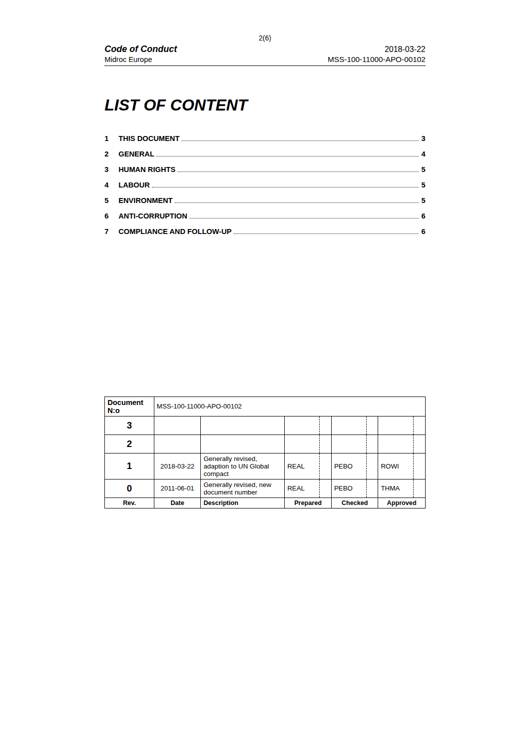2(6)
Code of Conduct
2018-03-22
Midroc Europe
MSS-100-11000-APO-00102
LIST OF CONTENT
1 THIS DOCUMENT 3
2 GENERAL 4
3 HUMAN RIGHTS 5
4 LABOUR 5
5 ENVIRONMENT 5
6 ANTI-CORRUPTION 6
7 COMPLIANCE AND FOLLOW-UP 6
| Document N:o | MSS-100-11000-APO-00102 |
| 3 | | | | | | | | |
| 2 | | | | | | | | |
| 1 | 2018-03-22 | Generally revised, adaption to UN Global compact | REAL | | PEBO | | ROWI | |
| 0 | 2011-06-01 | Generally revised, new document number | REAL | | PEBO | | THMA | |
| Rev. | Date | Description | Prepared | Checked | Approved |